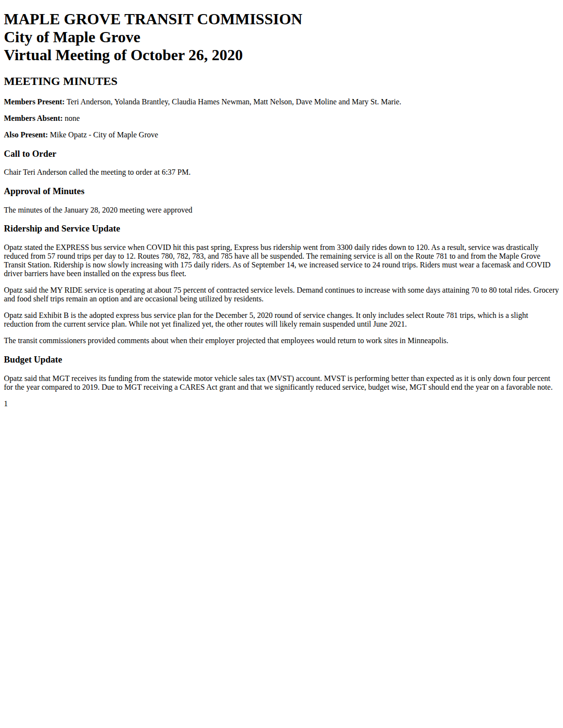MAPLE GROVE TRANSIT COMMISSION
City of Maple Grove
Virtual Meeting of October 26, 2020
MEETING MINUTES
Members Present: Teri Anderson, Yolanda Brantley, Claudia Hames Newman, Matt Nelson, Dave Moline and Mary St. Marie.
Members Absent: none
Also Present: Mike Opatz - City of Maple Grove
Call to Order
Chair Teri Anderson called the meeting to order at 6:37 PM.
Approval of Minutes
The minutes of the January 28, 2020 meeting were approved
Ridership and Service Update
Opatz stated the EXPRESS bus service when COVID hit this past spring, Express bus ridership went from 3300 daily rides down to 120. As a result, service was drastically reduced from 57 round trips per day to 12. Routes 780, 782, 783, and 785 have all be suspended. The remaining service is all on the Route 781 to and from the Maple Grove Transit Station. Ridership is now slowly increasing with 175 daily riders. As of September 14, we increased service to 24 round trips. Riders must wear a facemask and COVID driver barriers have been installed on the express bus fleet.
Opatz said the MY RIDE service is operating at about 75 percent of contracted service levels. Demand continues to increase with some days attaining 70 to 80 total rides. Grocery and food shelf trips remain an option and are occasional being utilized by residents.
Opatz said Exhibit B is the adopted express bus service plan for the December 5, 2020 round of service changes. It only includes select Route 781 trips, which is a slight reduction from the current service plan. While not yet finalized yet, the other routes will likely remain suspended until June 2021.
The transit commissioners provided comments about when their employer projected that employees would return to work sites in Minneapolis.
Budget Update
Opatz said that MGT receives its funding from the statewide motor vehicle sales tax (MVST) account. MVST is performing better than expected as it is only down four percent for the year compared to 2019. Due to MGT receiving a CARES Act grant and that we significantly reduced service, budget wise, MGT should end the year on a favorable note.
1